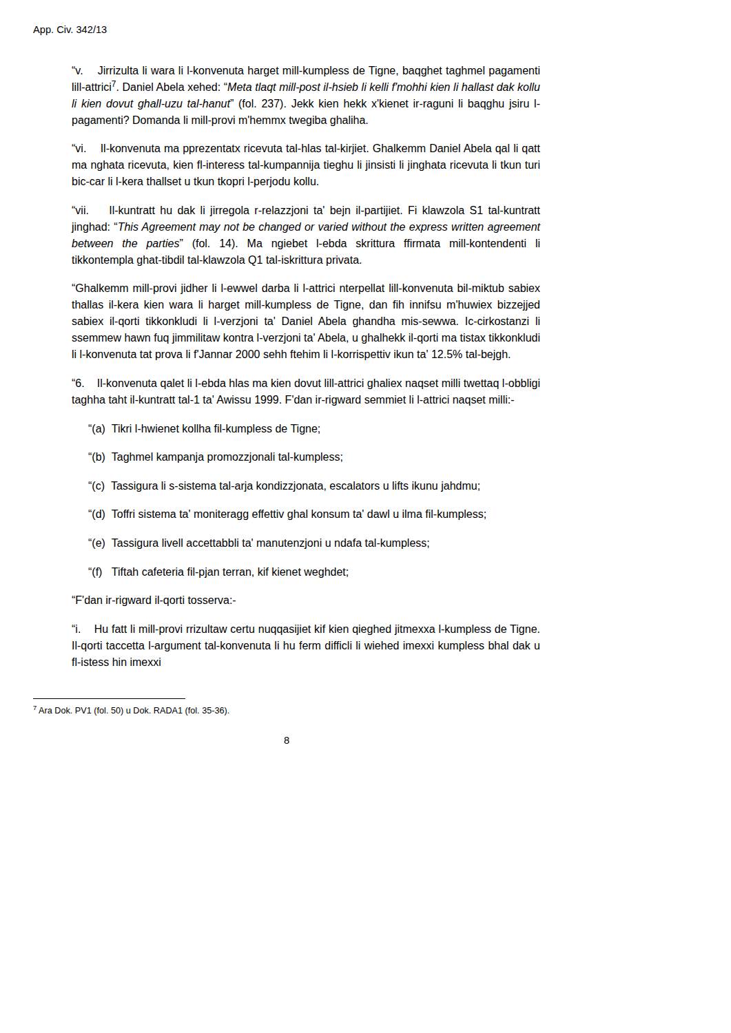App. Civ. 342/13
“v. Jirrizulta li wara li l-konvenuta harget mill-kumpless de Tigne, baqghet taghmel pagamenti lill-attrici7. Daniel Abela xehed: “Meta tlaqt mill-post il-hsieb li kelli f'mohhi kien li hallast dak kollu li kien dovut ghall-uzu tal-hanut” (fol. 237). Jekk kien hekk x'kienet ir-raguni li baqghu jsiru l-pagamenti? Domanda li mill-provi m'hemmx twegiba ghaliha.
“vi. Il-konvenuta ma pprezentatx ricevuta tal-hlas tal-kirjiet. Ghalkemm Daniel Abela qal li qatt ma nghata ricevuta, kien fl-interess tal-kumpannija tieghu li jinsisti li jinghata ricevuta li tkun turi bic-car li l-kera thallset u tkun tkopri l-perjodu kollu.
“vii. Il-kuntratt hu dak li jirregola r-relazzjoni ta' bejn il-partijiet. Fi klawzola S1 tal-kuntratt jinghad: “This Agreement may not be changed or varied without the express written agreement between the parties” (fol. 14). Ma ngiebet l-ebda skrittura ffirmata mill-kontendenti li tikkontempla ghat-tibdil tal-klawzola Q1 tal-iskrittura privata.
“Ghalkemm mill-provi jidher li l-ewwel darba li l-attrici nterpellat lill-konvenuta bil-miktub sabiex thallas il-kera kien wara li harget mill-kumpless de Tigne, dan fih innifsu m'huwiex bizzejjed sabiex il-qorti tikkonkludi li l-verzjoni ta' Daniel Abela ghandha mis-sewwa. Ic-cirkostanzi li ssemmew hawn fuq jimmilitaw kontra l-verzjoni ta' Abela, u ghalhekk il-qorti ma tistax tikkonkludi li l-konvenuta tat prova li f'Jannar 2000 sehh ftehim li l-korrispettiv ikun ta' 12.5% tal-bejgh.
“6. Il-konvenuta qalet li l-ebda hlas ma kien dovut lill-attrici ghaliex naqset milli twettaq l-obbligi taghha taht il-kuntratt tal-1 ta' Awissu 1999. F'dan ir-rigward semmiet li l-attrici naqset milli:-
“(a) Tikri l-hwienet kollha fil-kumpless de Tigne;
“(b) Taghmel kampanja promozzjonali tal-kumpless;
“(c) Tassigura li s-sistema tal-arja kondizzjonata, escalators u lifts ikunu jahdmu;
“(d) Toffri sistema ta' moniteragg effettiv ghal konsum ta' dawl u ilma fil-kumpless;
“(e) Tassigura livell accettabbli ta' manutenzjoni u ndafa tal-kumpless;
“(f) Tiftah cafeteria fil-pjan terran, kif kienet weghdet;
“F'dan ir-rigward il-qorti tosserva:-
“i. Hu fatt li mill-provi rrizultaw certu nuqqasijiet kif kien qieghed jitmexxa l-kumpless de Tigne. Il-qorti taccetta l-argument tal-konvenuta li hu ferm difficli li wiehed imexxi kumpless bhal dak u fl-istess hin imexxi
7 Ara Dok. PV1 (fol. 50) u Dok. RADA1 (fol. 35-36).
8